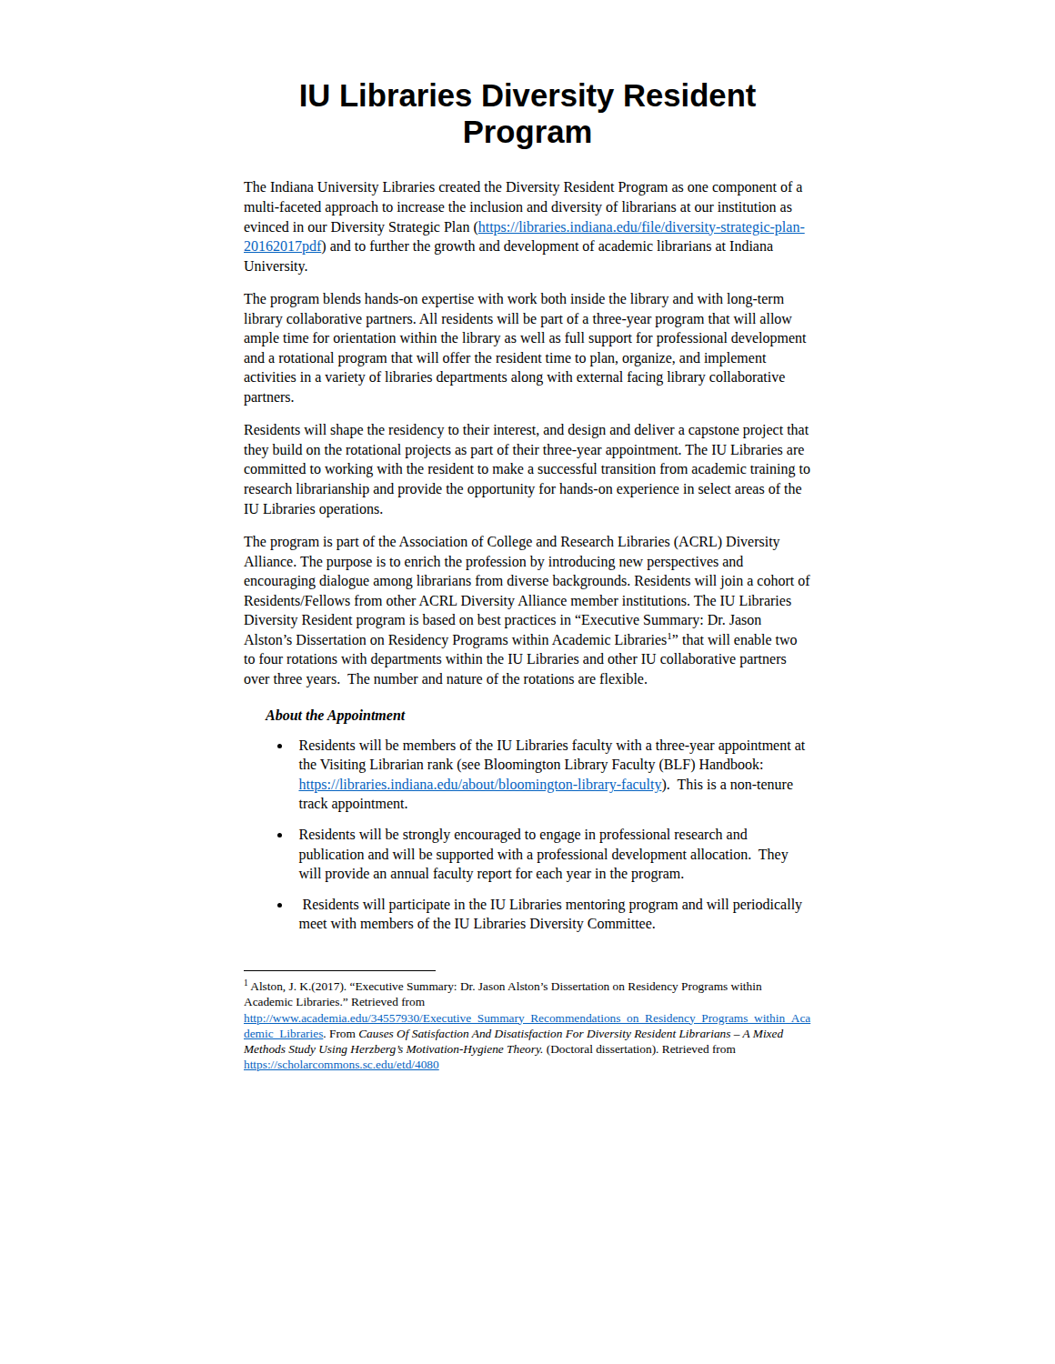IU Libraries Diversity Resident Program
The Indiana University Libraries created the Diversity Resident Program as one component of a multi-faceted approach to increase the inclusion and diversity of librarians at our institution as evinced in our Diversity Strategic Plan (https://libraries.indiana.edu/file/diversity-strategic-plan-20162017pdf) and to further the growth and development of academic librarians at Indiana University.
The program blends hands-on expertise with work both inside the library and with long-term library collaborative partners. All residents will be part of a three-year program that will allow ample time for orientation within the library as well as full support for professional development and a rotational program that will offer the resident time to plan, organize, and implement activities in a variety of libraries departments along with external facing library collaborative partners.
Residents will shape the residency to their interest, and design and deliver a capstone project that they build on the rotational projects as part of their three-year appointment. The IU Libraries are committed to working with the resident to make a successful transition from academic training to research librarianship and provide the opportunity for hands-on experience in select areas of the IU Libraries operations.
The program is part of the Association of College and Research Libraries (ACRL) Diversity Alliance. The purpose is to enrich the profession by introducing new perspectives and encouraging dialogue among librarians from diverse backgrounds. Residents will join a cohort of Residents/Fellows from other ACRL Diversity Alliance member institutions. The IU Libraries Diversity Resident program is based on best practices in “Executive Summary: Dr. Jason Alston’s Dissertation on Residency Programs within Academic Libraries1” that will enable two to four rotations with departments within the IU Libraries and other IU collaborative partners over three years. The number and nature of the rotations are flexible.
About the Appointment
Residents will be members of the IU Libraries faculty with a three-year appointment at the Visiting Librarian rank (see Bloomington Library Faculty (BLF) Handbook: https://libraries.indiana.edu/about/bloomington-library-faculty). This is a non-tenure track appointment.
Residents will be strongly encouraged to engage in professional research and publication and will be supported with a professional development allocation. They will provide an annual faculty report for each year in the program.
Residents will participate in the IU Libraries mentoring program and will periodically meet with members of the IU Libraries Diversity Committee.
1 Alston, J. K.(2017). “Executive Summary: Dr. Jason Alston’s Dissertation on Residency Programs within Academic Libraries.” Retrieved from http://www.academia.edu/34557930/Executive_Summary_Recommendations_on_Residency_Programs_within_Academic_Libraries. From Causes Of Satisfaction And Disatisfaction For Diversity Resident Librarians – A Mixed Methods Study Using Herzberg’s Motivation-Hygiene Theory. (Doctoral dissertation). Retrieved from https://scholarcommons.sc.edu/etd/4080